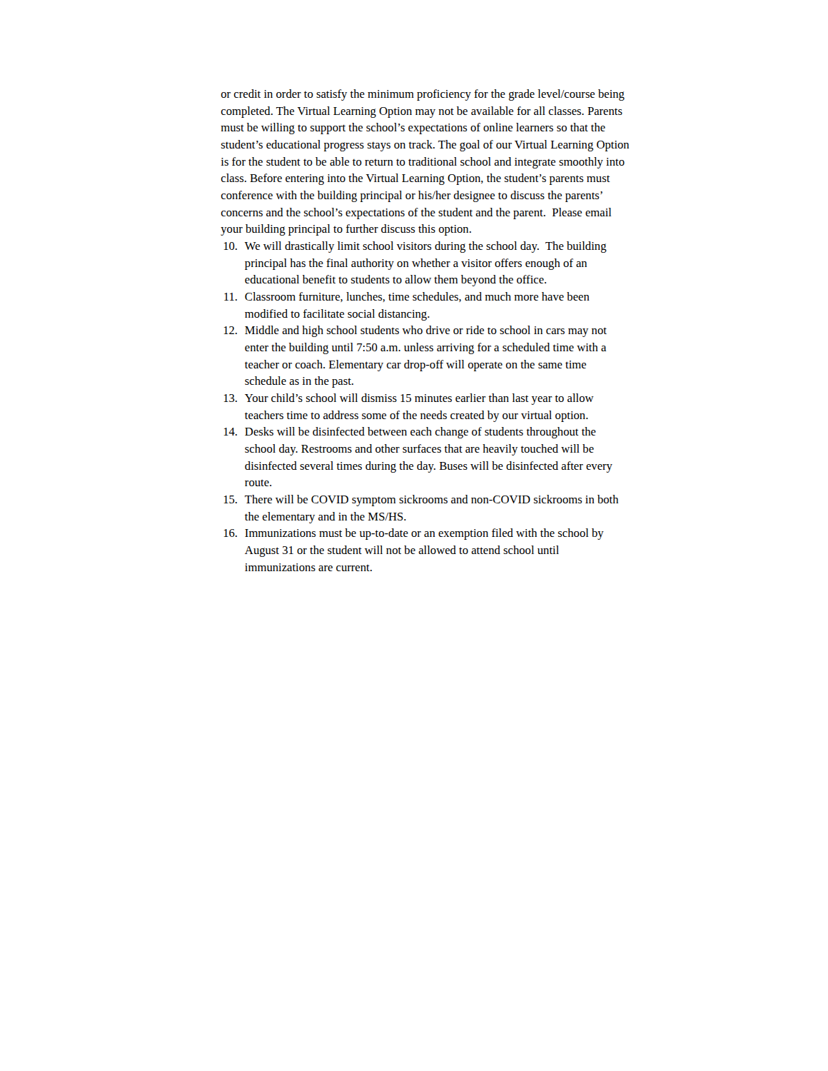or credit in order to satisfy the minimum proficiency for the grade level/course being completed. The Virtual Learning Option may not be available for all classes. Parents must be willing to support the school’s expectations of online learners so that the student’s educational progress stays on track. The goal of our Virtual Learning Option is for the student to be able to return to traditional school and integrate smoothly into class. Before entering into the Virtual Learning Option, the student’s parents must conference with the building principal or his/her designee to discuss the parents’ concerns and the school’s expectations of the student and the parent. Please email your building principal to further discuss this option.
We will drastically limit school visitors during the school day. The building principal has the final authority on whether a visitor offers enough of an educational benefit to students to allow them beyond the office.
Classroom furniture, lunches, time schedules, and much more have been modified to facilitate social distancing.
Middle and high school students who drive or ride to school in cars may not enter the building until 7:50 a.m. unless arriving for a scheduled time with a teacher or coach. Elementary car drop-off will operate on the same time schedule as in the past.
Your child’s school will dismiss 15 minutes earlier than last year to allow teachers time to address some of the needs created by our virtual option.
Desks will be disinfected between each change of students throughout the school day. Restrooms and other surfaces that are heavily touched will be disinfected several times during the day. Buses will be disinfected after every route.
There will be COVID symptom sickrooms and non-COVID sickrooms in both the elementary and in the MS/HS.
Immunizations must be up-to-date or an exemption filed with the school by August 31 or the student will not be allowed to attend school until immunizations are current.